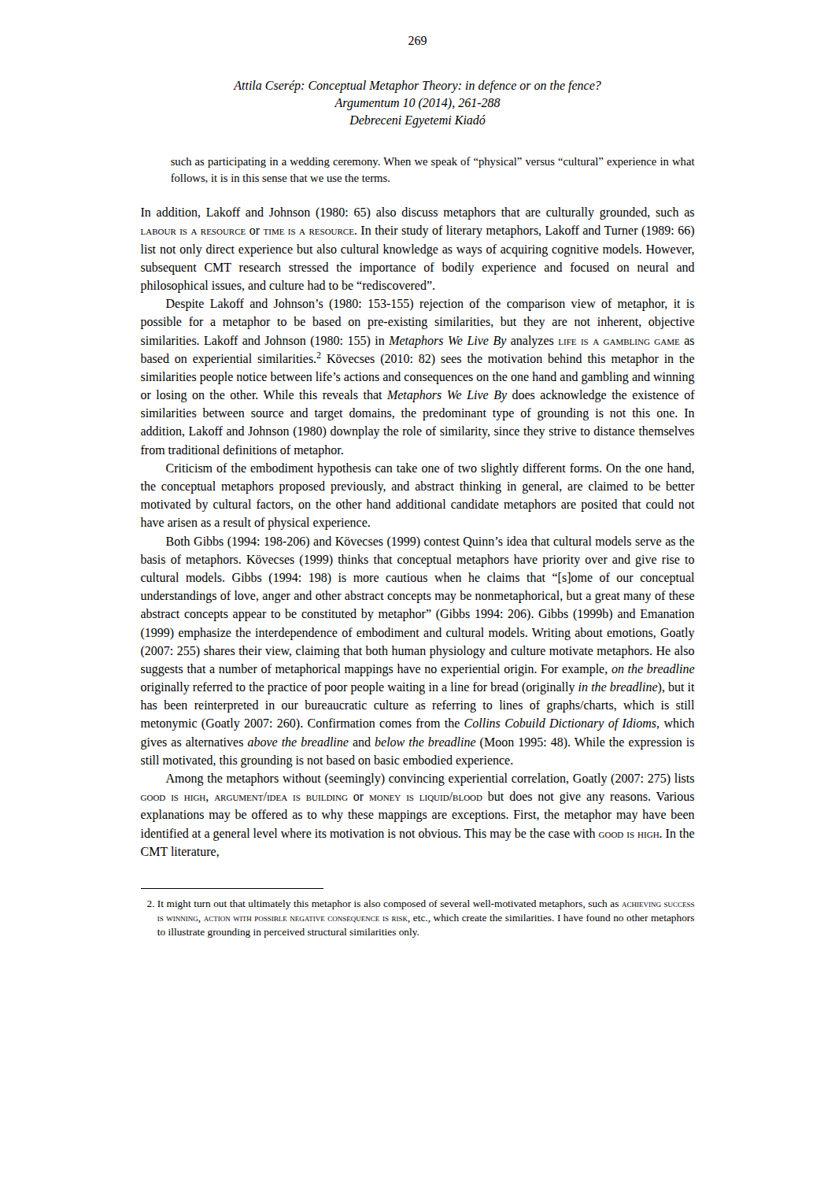269
Attila Cserép: Conceptual Metaphor Theory: in defence or on the fence?
Argumentum 10 (2014), 261-288
Debreceni Egyetemi Kiadó
such as participating in a wedding ceremony. When we speak of “physical” versus “cultural” experience in what follows, it is in this sense that we use the terms.
In addition, Lakoff and Johnson (1980: 65) also discuss metaphors that are culturally grounded, such as labour is a resource or time is a resource. In their study of literary metaphors, Lakoff and Turner (1989: 66) list not only direct experience but also cultural knowledge as ways of acquiring cognitive models. However, subsequent CMT research stressed the importance of bodily experience and focused on neural and philosophical issues, and culture had to be “rediscovered”.
Despite Lakoff and Johnson’s (1980: 153-155) rejection of the comparison view of metaphor, it is possible for a metaphor to be based on pre-existing similarities, but they are not inherent, objective similarities. Lakoff and Johnson (1980: 155) in Metaphors We Live By analyzes life is a gambling game as based on experiential similarities.2 Kövecses (2010: 82) sees the motivation behind this metaphor in the similarities people notice between life’s actions and consequences on the one hand and gambling and winning or losing on the other. While this reveals that Metaphors We Live By does acknowledge the existence of similarities between source and target domains, the predominant type of grounding is not this one. In addition, Lakoff and Johnson (1980) downplay the role of similarity, since they strive to distance themselves from traditional definitions of metaphor.
Criticism of the embodiment hypothesis can take one of two slightly different forms. On the one hand, the conceptual metaphors proposed previously, and abstract thinking in general, are claimed to be better motivated by cultural factors, on the other hand additional candidate metaphors are posited that could not have arisen as a result of physical experience.
Both Gibbs (1994: 198-206) and Kövecses (1999) contest Quinn’s idea that cultural models serve as the basis of metaphors. Kövecses (1999) thinks that conceptual metaphors have priority over and give rise to cultural models. Gibbs (1994: 198) is more cautious when he claims that “[s]ome of our conceptual understandings of love, anger and other abstract concepts may be nonmetaphorical, but a great many of these abstract concepts appear to be constituted by metaphor” (Gibbs 1994: 206). Gibbs (1999b) and Emanation (1999) emphasize the interdependence of embodiment and cultural models. Writing about emotions, Goatly (2007: 255) shares their view, claiming that both human physiology and culture motivate metaphors. He also suggests that a number of metaphorical mappings have no experiential origin. For example, on the breadline originally referred to the practice of poor people waiting in a line for bread (originally in the breadline), but it has been reinterpreted in our bureaucratic culture as referring to lines of graphs/charts, which is still metonymic (Goatly 2007: 260). Confirmation comes from the Collins Cobuild Dictionary of Idioms, which gives as alternatives above the breadline and below the breadline (Moon 1995: 48). While the expression is still motivated, this grounding is not based on basic embodied experience.
Among the metaphors without (seemingly) convincing experiential correlation, Goatly (2007: 275) lists good is high, argument/idea is building or money is liquid/blood but does not give any reasons. Various explanations may be offered as to why these mappings are exceptions. First, the metaphor may have been identified at a general level where its motivation is not obvious. This may be the case with good is high. In the CMT literature,
It might turn out that ultimately this metaphor is also composed of several well-motivated metaphors, such as achieving success is winning, action with possible negative consequence is risk, etc., which create the similarities. I have found no other metaphors to illustrate grounding in perceived structural similarities only.